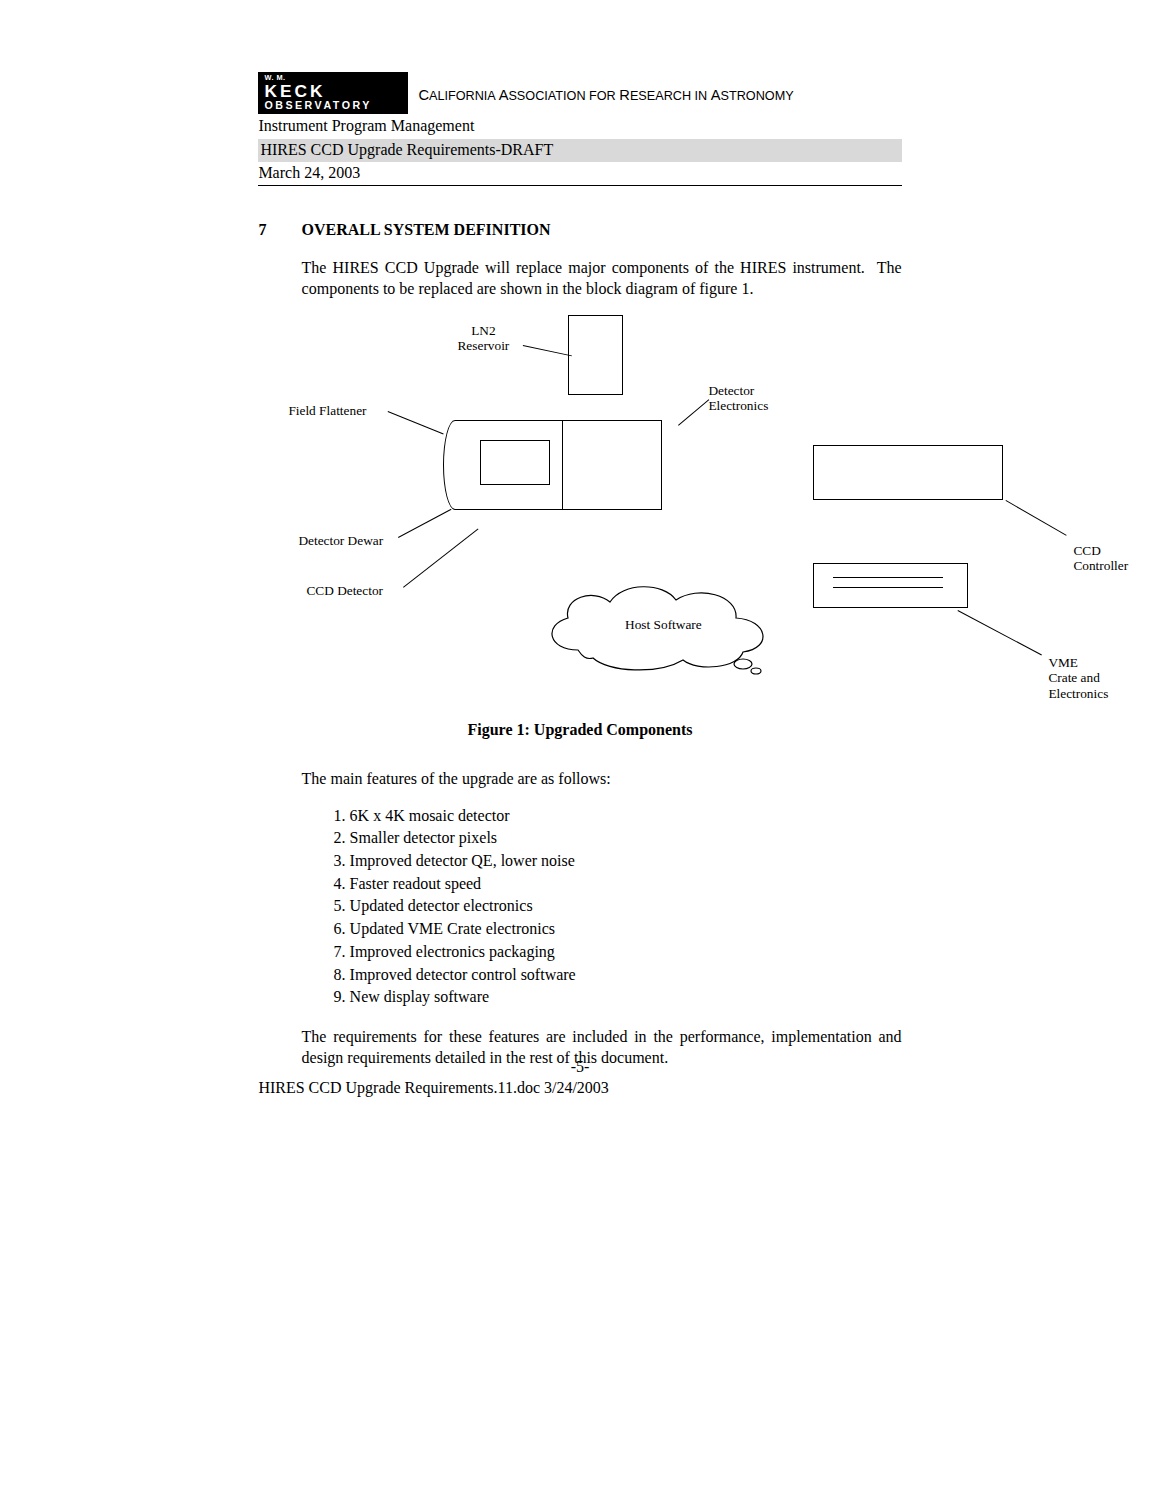W. M. KECK OBSERVATORY
CALIFORNIA ASSOCIATION FOR RESEARCH IN ASTRONOMY
Instrument Program Management
HIRES CCD Upgrade Requirements-DRAFT
March 24, 2003
7 OVERALL SYSTEM DEFINITION
The HIRES CCD Upgrade will replace major components of the HIRES instrument. The components to be replaced are shown in the block diagram of figure 1.
LN2
Reservoir
Detector
Electronics
Field Flattener
Detector Dewar
CCD Detector
CCD
Controller
VME Crate and
Electronics
Host Software
Figure 1: Upgraded Components
The main features of the upgrade are as follows:
6K x 4K mosaic detector
Smaller detector pixels
Improved detector QE, lower noise
Faster readout speed
Updated detector electronics
Updated VME Crate electronics
Improved electronics packaging
Improved detector control software
New display software
The requirements for these features are included in the performance, implementation and design requirements detailed in the rest of this document.
-5-
HIRES CCD Upgrade Requirements.11.doc 3/24/2003